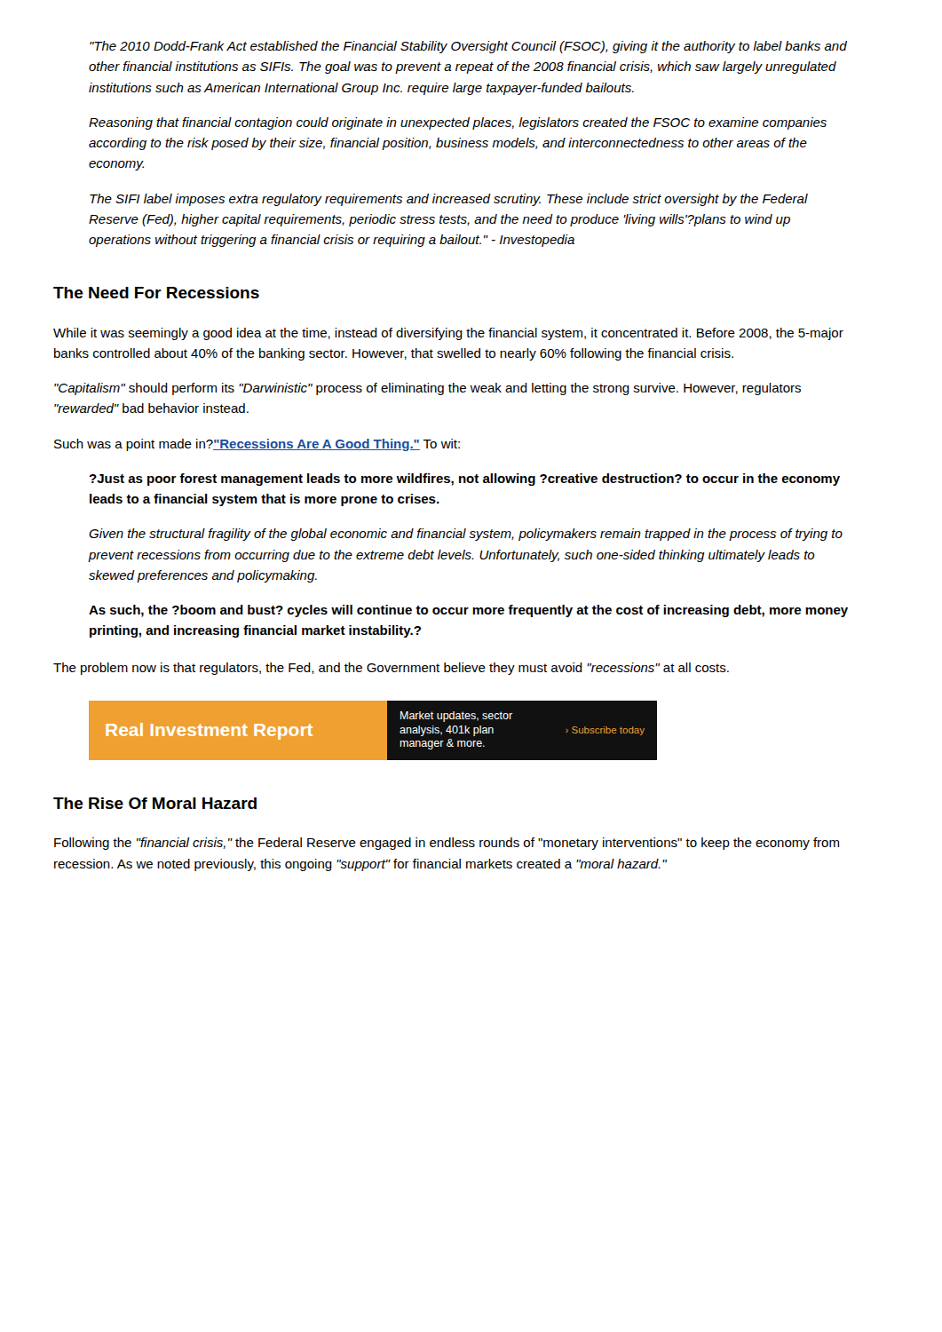"The 2010 Dodd-Frank Act established the Financial Stability Oversight Council (FSOC), giving it the authority to label banks and other financial institutions as SIFIs. The goal was to prevent a repeat of the 2008 financial crisis, which saw largely unregulated institutions such as American International Group Inc. require large taxpayer-funded bailouts.
Reasoning that financial contagion could originate in unexpected places, legislators created the FSOC to examine companies according to the risk posed by their size, financial position, business models, and interconnectedness to other areas of the economy.
The SIFI label imposes extra regulatory requirements and increased scrutiny. These include strict oversight by the Federal Reserve (Fed), higher capital requirements, periodic stress tests, and the need to produce 'living wills'?plans to wind up operations without triggering a financial crisis or requiring a bailout." - Investopedia
The Need For Recessions
While it was seemingly a good idea at the time, instead of diversifying the financial system, it concentrated it. Before 2008, the 5-major banks controlled about 40% of the banking sector. However, that swelled to nearly 60% following the financial crisis.
"Capitalism" should perform its "Darwinistic" process of eliminating the weak and letting the strong survive. However, regulators "rewarded" bad behavior instead.
Such was a point made in?"Recessions Are A Good Thing." To wit:
?Just as poor forest management leads to more wildfires, not allowing ?creative destruction? to occur in the economy leads to a financial system that is more prone to crises.
Given the structural fragility of the global economic and financial system, policymakers remain trapped in the process of trying to prevent recessions from occurring due to the extreme debt levels. Unfortunately, such one-sided thinking ultimately leads to skewed preferences and policymaking.
As such, the ?boom and bust? cycles will continue to occur more frequently at the cost of increasing debt, more money printing, and increasing financial market instability.?
The problem now is that regulators, the Fed, and the Government believe they must avoid "recessions" at all costs.
Real Investment Report
Market updates, sector
analysis, 401k plan
manager & more. › Subscribe today
The Rise Of Moral Hazard
Following the "financial crisis," the Federal Reserve engaged in endless rounds of "monetary interventions" to keep the economy from recession. As we noted previously, this ongoing "support" for financial markets created a "moral hazard."